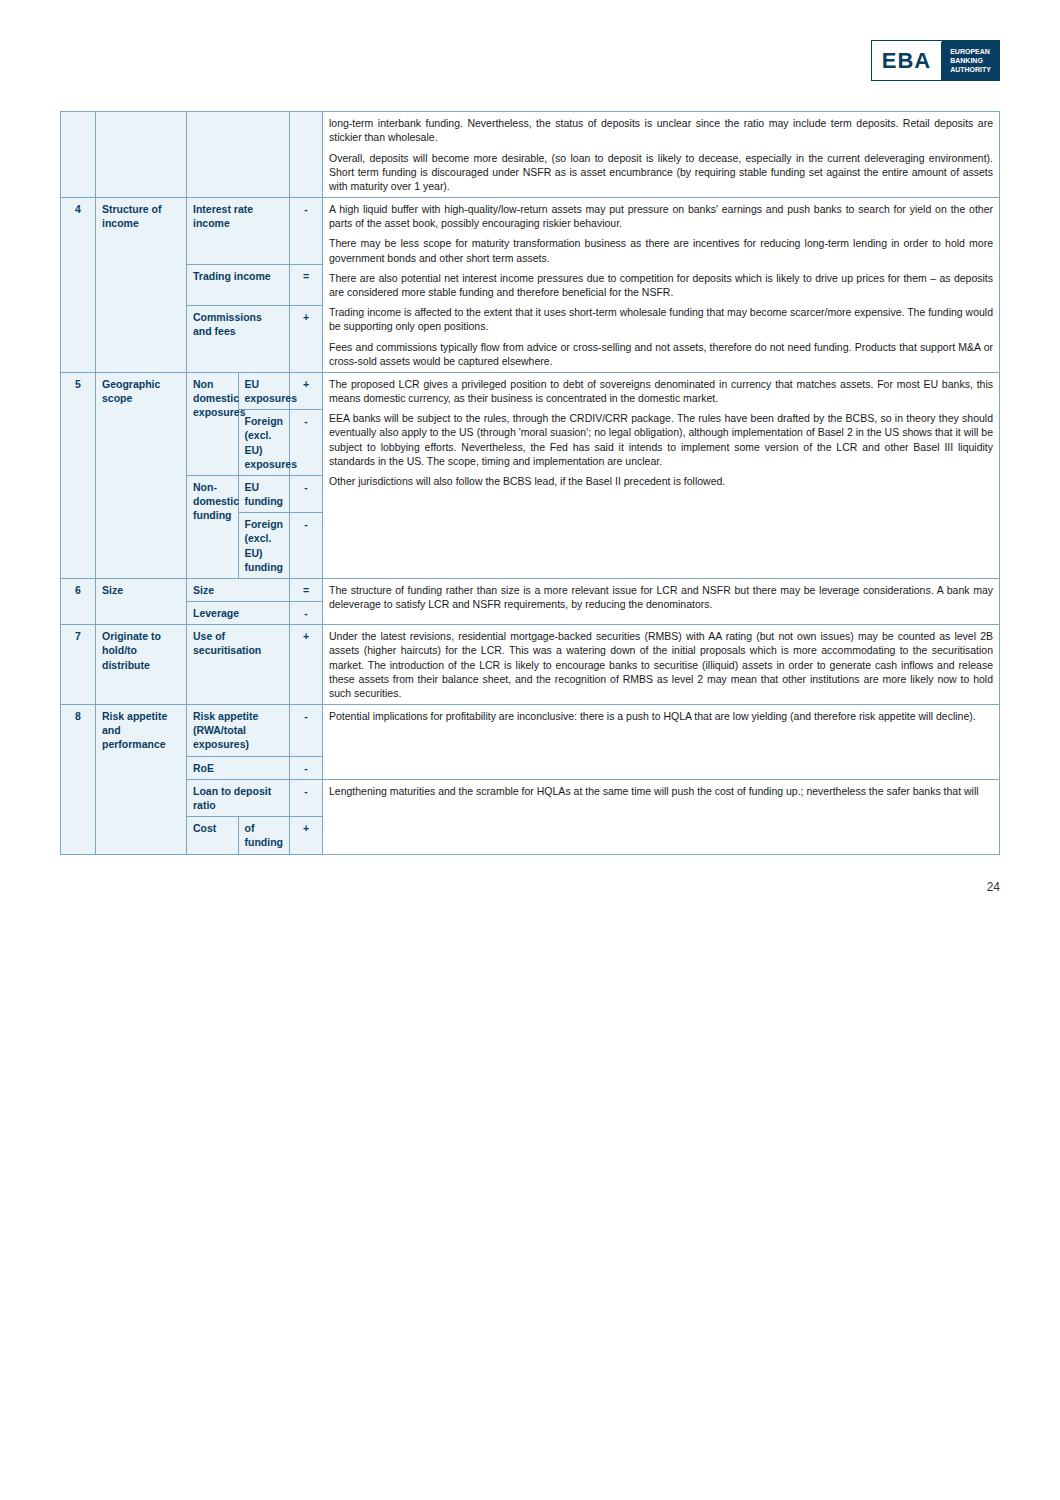EBA EUROPEAN
BANKING
AUTHORITY
| | | | | long-term interbank funding. Nevertheless, the status of deposits is unclear since the ratio may include term deposits. Retail deposits are stickier than wholesale. Overall, deposits will become more desirable, (so loan to deposit is likely to decease, especially in the current deleveraging environment). Short term funding is discouraged under NSFR as is asset encumbrance (by requiring stable funding set against the entire amount of assets with maturity over 1 year). |
| 4 | Structure of income | Interest rate income | - | A high liquid buffer with high-quality/low-return assets may put pressure on banks' earnings and push banks to search for yield on the other parts of the asset book, possibly encouraging riskier behaviour. There may be less scope for maturity transformation business as there are incentives for reducing long-term lending in order to hold more government bonds and other short term assets. There are also potential net interest income pressures due to competition for deposits which is likely to drive up prices for them – as deposits are considered more stable funding and therefore beneficial for the NSFR. Trading income is affected to the extent that it uses short-term wholesale funding that may become scarcer/more expensive. The funding would be supporting only open positions. Fees and commissions typically flow from advice or cross-selling and not assets, therefore do not need funding. Products that support M&A or cross-sold assets would be captured elsewhere. |
| Trading income | = |
| Commissions and fees | + |
| 5 | Geographic scope | Non domestic exposures | EU exposures | + | The proposed LCR gives a privileged position to debt of sovereigns denominated in currency that matches assets. For most EU banks, this means domestic currency, as their business is concentrated in the domestic market. EEA banks will be subject to the rules, through the CRDIV/CRR package. The rules have been drafted by the BCBS, so in theory they should eventually also apply to the US (through 'moral suasion'; no legal obligation), although implementation of Basel 2 in the US shows that it will be subject to lobbying efforts. Nevertheless, the Fed has said it intends to implement some version of the LCR and other Basel III liquidity standards in the US. The scope, timing and implementation are unclear. Other jurisdictions will also follow the BCBS lead, if the Basel II precedent is followed. |
| Foreign (excl. EU) exposures | - |
| Non-domestic funding | EU funding | - |
| Foreign (excl. EU) funding | - |
| 6 | Size | Size | = | The structure of funding rather than size is a more relevant issue for LCR and NSFR but there may be leverage considerations. A bank may deleverage to satisfy LCR and NSFR requirements, by reducing the denominators. |
| Leverage | - |
| 7 | Originate to hold/to distribute | Use of securitisation | + | Under the latest revisions, residential mortgage-backed securities (RMBS) with AA rating (but not own issues) may be counted as level 2B assets (higher haircuts) for the LCR. This was a watering down of the initial proposals which is more accommodating to the securitisation market. The introduction of the LCR is likely to encourage banks to securitise (illiquid) assets in order to generate cash inflows and release these assets from their balance sheet, and the recognition of RMBS as level 2 may mean that other institutions are more likely now to hold such securities. |
| 8 | Risk appetite and performance | Risk appetite (RWA/total exposures) | - | Potential implications for profitability are inconclusive: there is a push to HQLA that are low yielding (and therefore risk appetite will decline). |
| RoE | - |
| Loan to deposit ratio | - | Lengthening maturities and the scramble for HQLAs at the same time will push the cost of funding up.; nevertheless the safer banks that will |
| Cost | of funding | + |
24